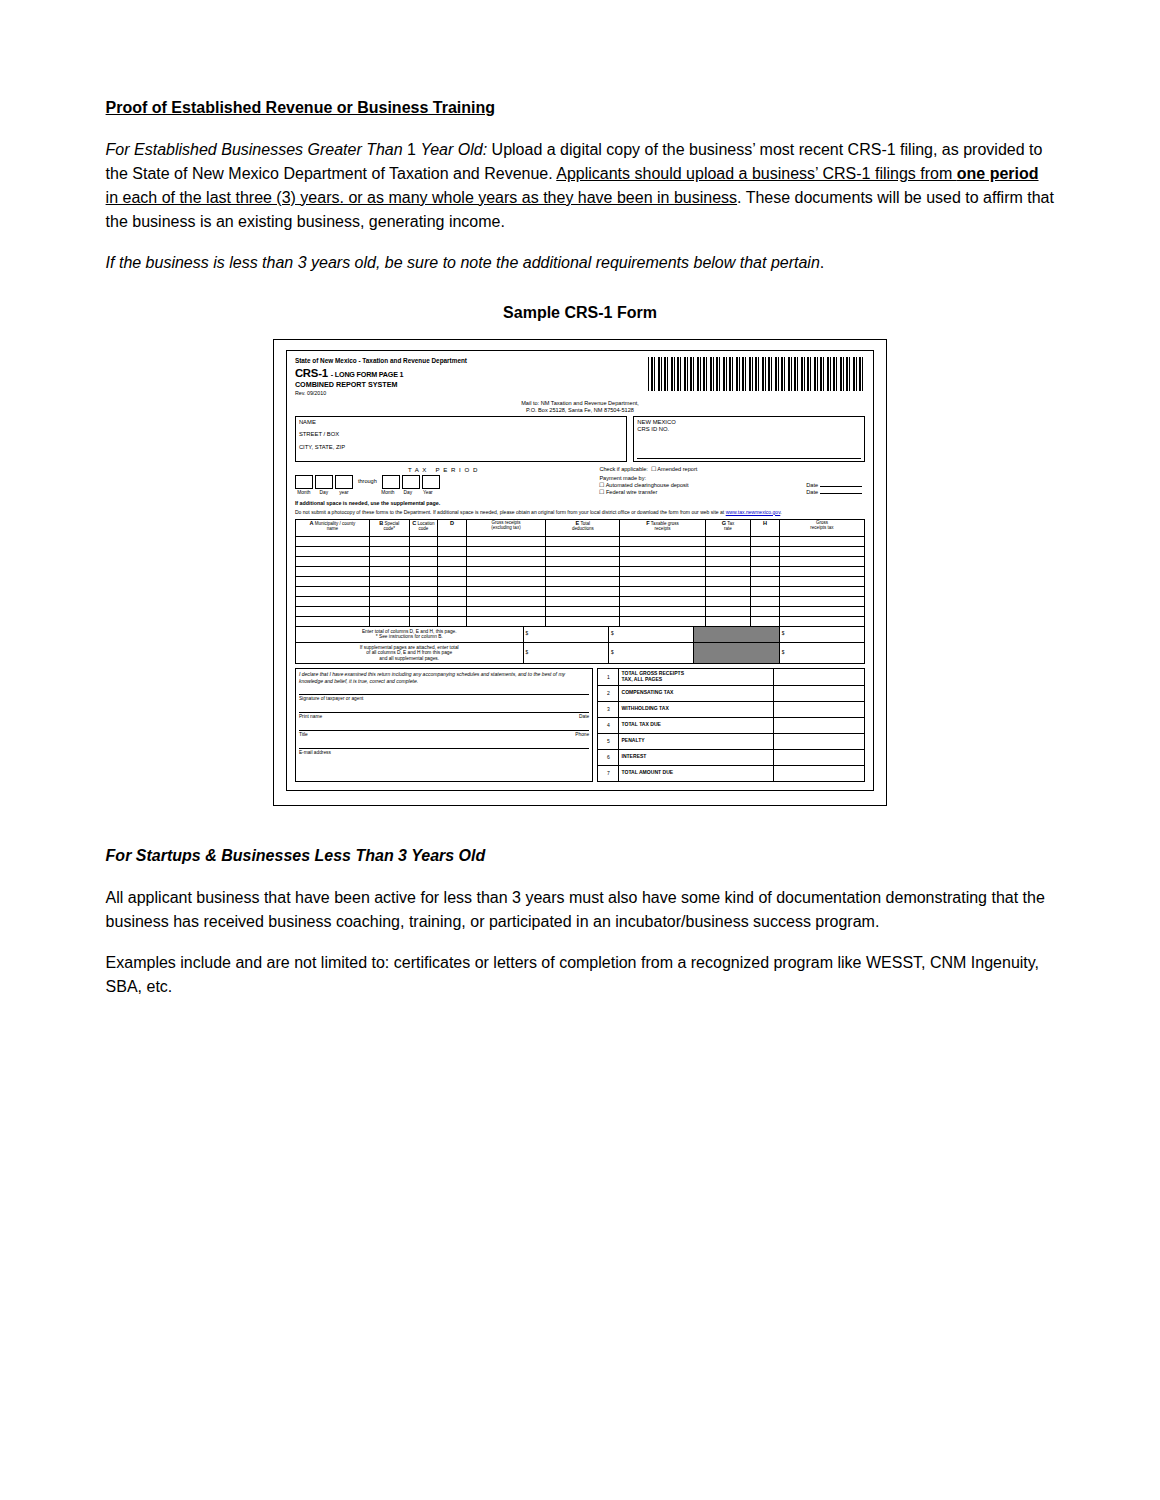Proof of Established Revenue or Business Training
For Established Businesses Greater Than 1 Year Old: Upload a digital copy of the business’ most recent CRS-1 filing, as provided to the State of New Mexico Department of Taxation and Revenue. Applicants should upload a business’ CRS-1 filings from one period in each of the last three (3) years. or as many whole years as they have been in business. These documents will be used to affirm that the business is an existing business, generating income.
If the business is less than 3 years old, be sure to note the additional requirements below that pertain.
Sample CRS-1 Form
State of New Mexico - Taxation and Revenue Department
CRS-1 - LONG FORM PAGE 1
COMBINED REPORT SYSTEM
Rev. 09/2010
Mail to: NM Taxation and Revenue Department,
P.O. Box 25128, Santa Fe, NM 87504-5128
NAME
STREET / BOX
CITY, STATE, ZIP
NEW MEXICO
CRS ID NO.
T A X P E R I O D
through
Month Day year Month Day Year
Check if applicable: ☐ Amended report
Payment made by:
☐ Automated clearinghouse deposit Date
☐ Federal wire transfer Date
If additional space is needed, use the supplemental page.
Do not submit a photocopy of these forms to the Department. If additional space is needed, please obtain an original form from your local district office or download the form from our web site at www.tax.newmexico.gov.
| A Municipality / county name | B Special code* | C Location code | D | Gross receipts (excluding tax) | E Total deductions | F Taxable gross receipts | G Tax rate | H | Gross receipts tax |
| --- | --- | --- | --- | --- | --- | --- | --- | --- | --- |
| Enter total of columns D, E and H, this page. * See instructions for column B. | $ | $ | | $ |
| If supplemental pages are attached, enter total of all columns D, E and H from this page and all supplemental pages. | $ | $ | | $ |
I declare that I have examined this return including any accompanying schedules and statements, and to the best of my knowledge and belief, it is true, correct and complete.
Signature of taxpayer or agent
Print name Date
Title Phone
E-mail address
| 1 | TOTAL GROSS RECEIPTS TAX, ALL PAGES | |
| 2 | COMPENSATING TAX | |
| 3 | WITHHOLDING TAX | |
| 4 | TOTAL TAX DUE | |
| 5 | PENALTY | |
| 6 | INTEREST | |
| 7 | TOTAL AMOUNT DUE | |
For Startups & Businesses Less Than 3 Years Old
All applicant business that have been active for less than 3 years must also have some kind of documentation demonstrating that the business has received business coaching, training, or participated in an incubator/business success program.
Examples include and are not limited to: certificates or letters of completion from a recognized program like WESST, CNM Ingenuity, SBA, etc.